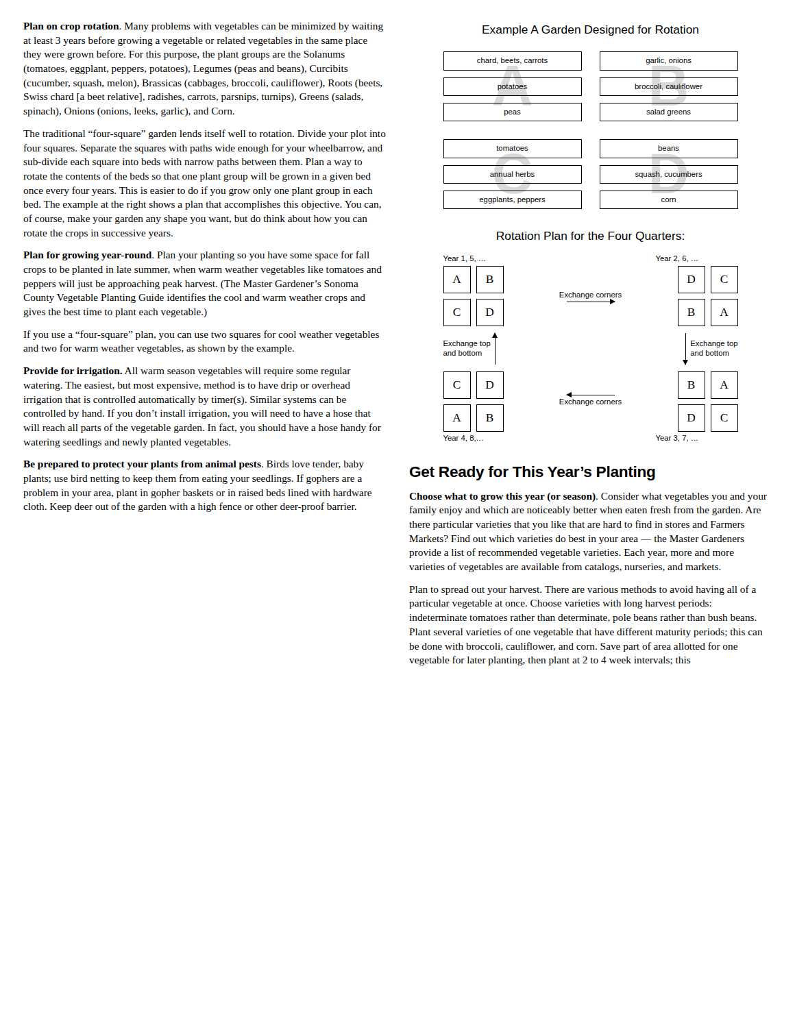Plan on crop rotation. Many problems with vegetables can be minimized by waiting at least 3 years before growing a vegetable or related vegetables in the same place they were grown before. For this purpose, the plant groups are the Solanums (tomatoes, eggplant, peppers, potatoes), Legumes (peas and beans), Curcibits (cucumber, squash, melon), Brassicas (cabbages, broccoli, cauliflower), Roots (beets, Swiss chard [a beet relative], radishes, carrots, parsnips, turnips), Greens (salads, spinach), Onions (onions, leeks, garlic), and Corn.
The traditional “four-square” garden lends itself well to rotation. Divide your plot into four squares. Separate the squares with paths wide enough for your wheelbarrow, and sub-divide each square into beds with narrow paths between them. Plan a way to rotate the contents of the beds so that one plant group will be grown in a given bed once every four years. This is easier to do if you grow only one plant group in each bed. The example at the right shows a plan that accomplishes this objective. You can, of course, make your garden any shape you want, but do think about how you can rotate the crops in successive years.
Plan for growing year-round. Plan your planting so you have some space for fall crops to be planted in late summer, when warm weather vegetables like tomatoes and peppers will just be approaching peak harvest. (The Master Gardener’s Sonoma County Vegetable Planting Guide identifies the cool and warm weather crops and gives the best time to plant each vegetable.)
If you use a “four-square” plan, you can use two squares for cool weather vegetables and two for warm weather vegetables, as shown by the example.
Provide for irrigation. All warm season vegetables will require some regular watering. The easiest, but most expensive, method is to have drip or overhead irrigation that is controlled automatically by timer(s). Similar systems can be controlled by hand. If you don’t install irrigation, you will need to have a hose that will reach all parts of the vegetable garden. In fact, you should have a hose handy for watering seedlings and newly planted vegetables.
Be prepared to protect your plants from animal pests. Birds love tender, baby plants; use bird netting to keep them from eating your seedlings. If gophers are a problem in your area, plant in gopher baskets or in raised beds lined with hardware cloth. Keep deer out of the garden with a high fence or other deer-proof barrier.
Example A Garden Designed for Rotation
A
chard, beets, carrots
potatoes
peas
B
garlic, onions
broccoli, cauliflower
salad greens
C
tomatoes
annual herbs
eggplants, peppers
D
beans
squash, cucumbers
corn
Rotation Plan for the Four Quarters:
Year 1, 5, … Year 2, 6, …
A
B
C
D
Exchange corners
D
C
B
A
Exchange top
and bottom
Exchange top
and bottom
C
D
A
B
Exchange corners
B
A
D
C
Year 4, 8,… Year 3, 7, …
Get Ready for This Year’s Planting
Choose what to grow this year (or season). Consider what vegetables you and your family enjoy and which are noticeably better when eaten fresh from the garden. Are there particular varieties that you like that are hard to find in stores and Farmers Markets? Find out which varieties do best in your area — the Master Gardeners provide a list of recommended vegetable varieties. Each year, more and more varieties of vegetables are available from catalogs, nurseries, and markets.
Plan to spread out your harvest. There are various methods to avoid having all of a particular vegetable at once. Choose varieties with long harvest periods: indeterminate tomatoes rather than determinate, pole beans rather than bush beans. Plant several varieties of one vegetable that have different maturity periods; this can be done with broccoli, cauliflower, and corn. Save part of area allotted for one vegetable for later planting, then plant at 2 to 4 week intervals; this